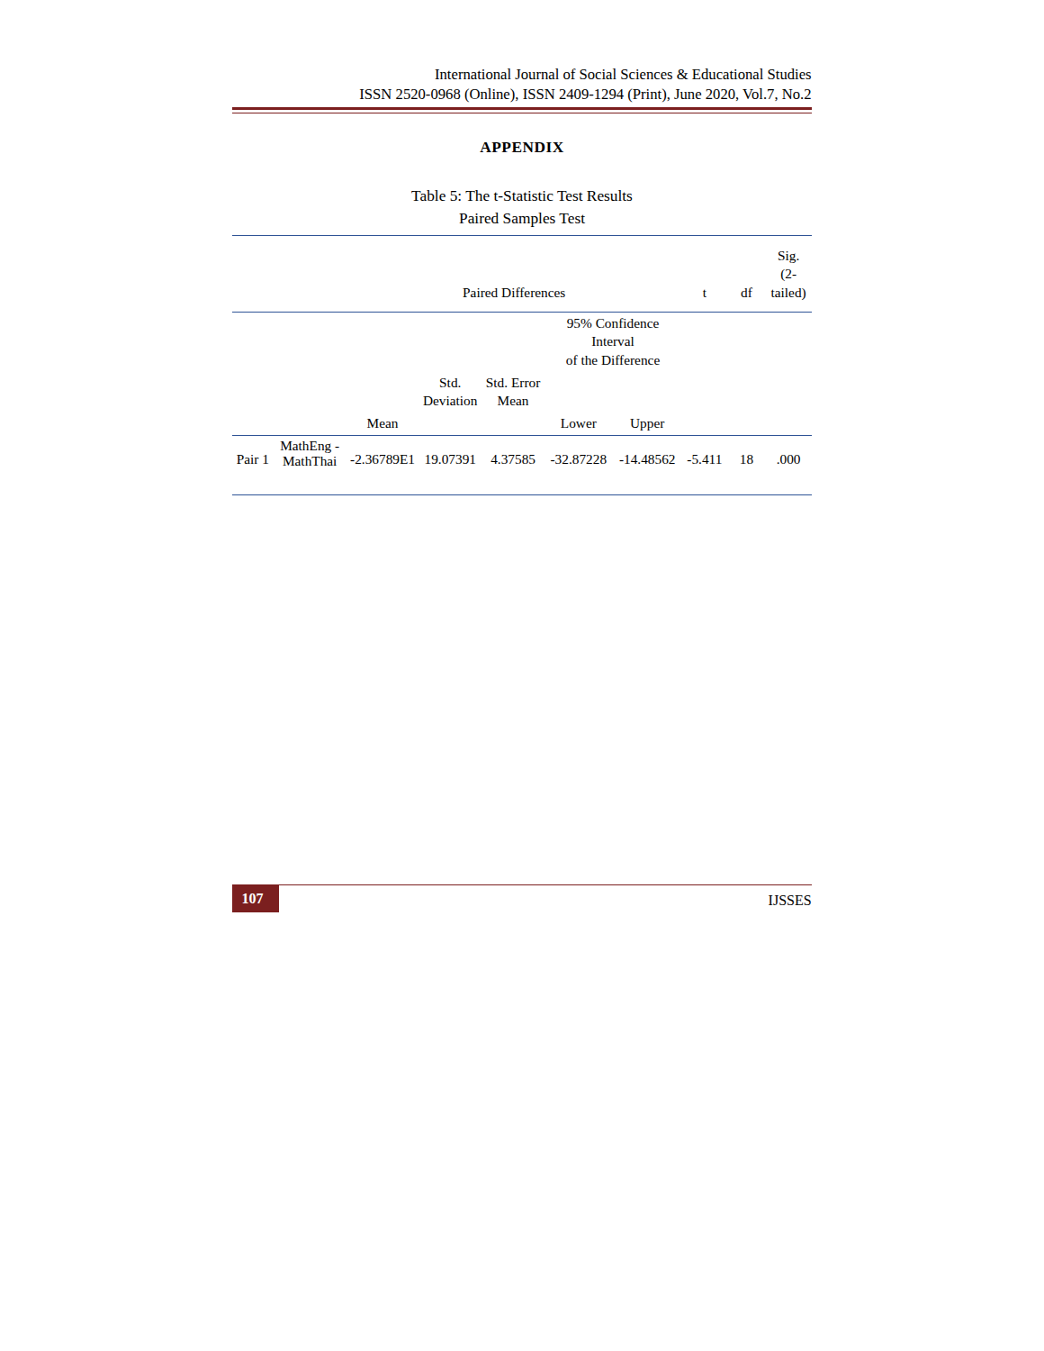International Journal of Social Sciences & Educational Studies ISSN 2520-0968 (Online), ISSN 2409-1294 (Print), June 2020, Vol.7, No.2
APPENDIX
Table 5: The t-Statistic Test Results
Paired Samples Test
| | | Paired Differences | t | df | Sig. (2- tailed) |
| | | | | | 95% Confidence Interval of the Difference | | | |
| | | | Std. Deviation | Std. Error Mean | | | | | |
| | | Mean | | | Lower | Upper | | | |
| Pair 1 | MathEng - MathThai | -2.36789E1 | 19.07391 | 4.37585 | -32.87228 | -14.48562 | -5.411 | 18 | .000 |
107
IJSSES